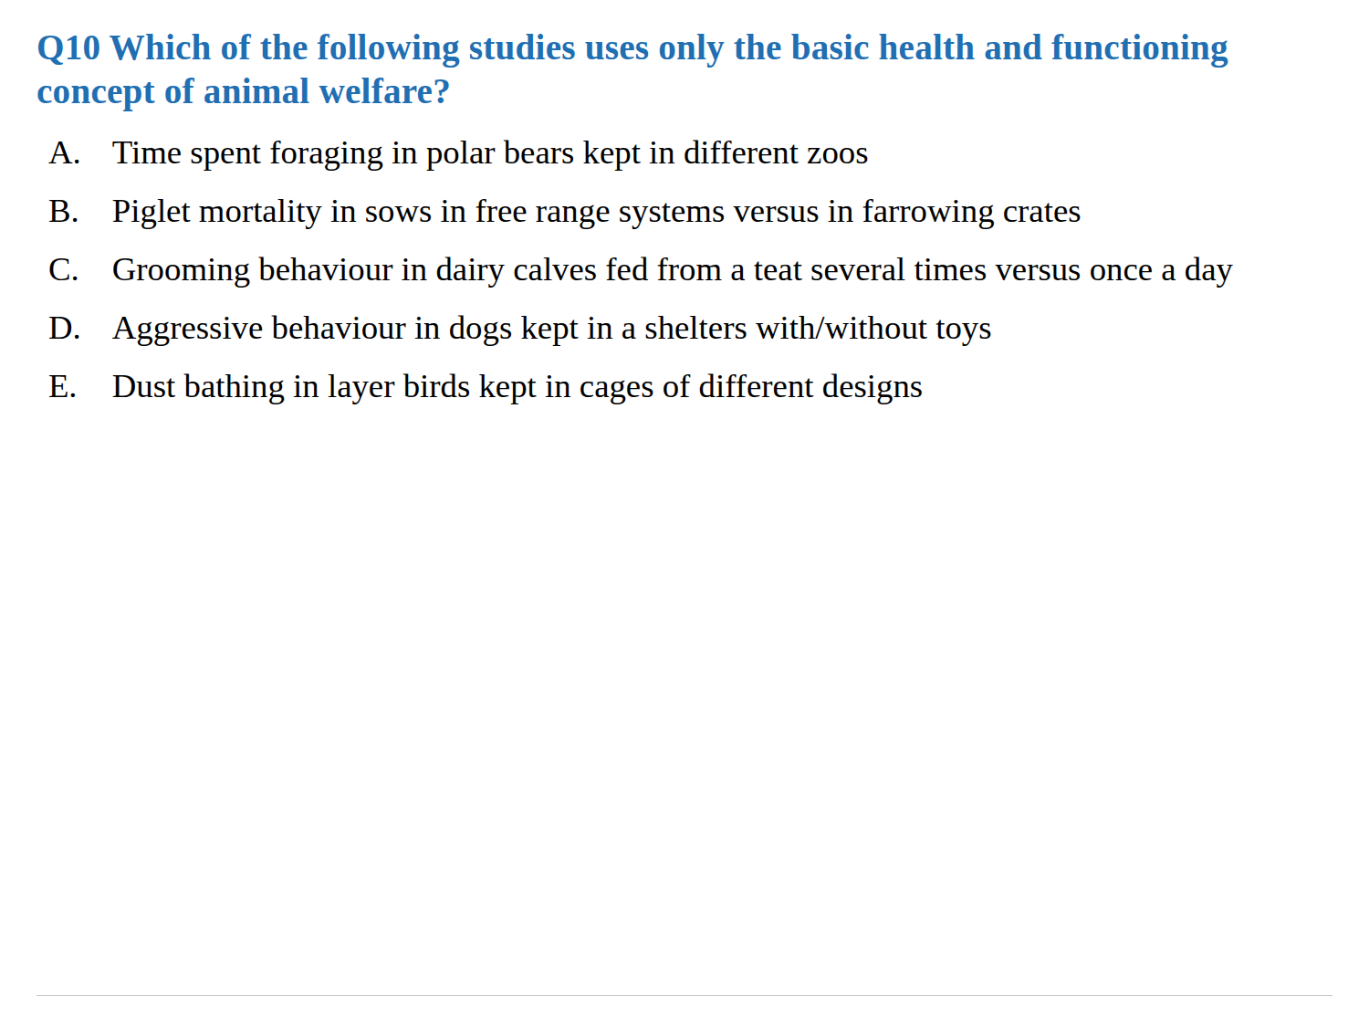Q10 Which of the following studies uses only the basic health and functioning concept of animal welfare?
A. Time spent foraging in polar bears kept in different zoos
B. Piglet mortality in sows in free range systems versus in farrowing crates
C. Grooming behaviour in dairy calves fed from a teat several times versus once a day
D. Aggressive behaviour in dogs kept in a shelters with/without toys
E. Dust bathing in layer birds kept in cages of different designs